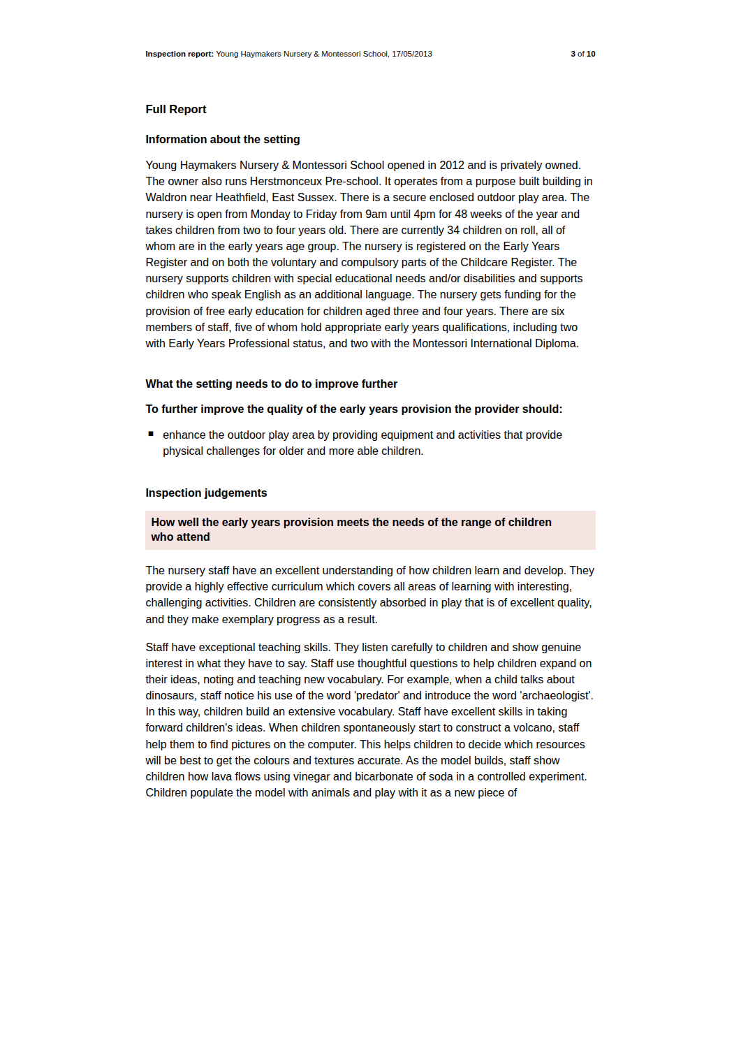Inspection report: Young Haymakers Nursery & Montessori School, 17/05/2013
3 of 10
Full Report
Information about the setting
Young Haymakers Nursery & Montessori School opened in 2012 and is privately owned. The owner also runs Herstmonceux Pre-school. It operates from a purpose built building in Waldron near Heathfield, East Sussex. There is a secure enclosed outdoor play area. The nursery is open from Monday to Friday from 9am until 4pm for 48 weeks of the year and takes children from two to four years old. There are currently 34 children on roll, all of whom are in the early years age group. The nursery is registered on the Early Years Register and on both the voluntary and compulsory parts of the Childcare Register. The nursery supports children with special educational needs and/or disabilities and supports children who speak English as an additional language. The nursery gets funding for the provision of free early education for children aged three and four years. There are six members of staff, five of whom hold appropriate early years qualifications, including two with Early Years Professional status, and two with the Montessori International Diploma.
What the setting needs to do to improve further
To further improve the quality of the early years provision the provider should:
enhance the outdoor play area by providing equipment and activities that provide physical challenges for older and more able children.
Inspection judgements
How well the early years provision meets the needs of the range of children
who attend
The nursery staff have an excellent understanding of how children learn and develop. They provide a highly effective curriculum which covers all areas of learning with interesting, challenging activities. Children are consistently absorbed in play that is of excellent quality, and they make exemplary progress as a result.
Staff have exceptional teaching skills. They listen carefully to children and show genuine interest in what they have to say. Staff use thoughtful questions to help children expand on their ideas, noting and teaching new vocabulary. For example, when a child talks about dinosaurs, staff notice his use of the word 'predator' and introduce the word 'archaeologist'. In this way, children build an extensive vocabulary. Staff have excellent skills in taking forward children's ideas. When children spontaneously start to construct a volcano, staff help them to find pictures on the computer. This helps children to decide which resources will be best to get the colours and textures accurate. As the model builds, staff show children how lava flows using vinegar and bicarbonate of soda in a controlled experiment. Children populate the model with animals and play with it as a new piece of